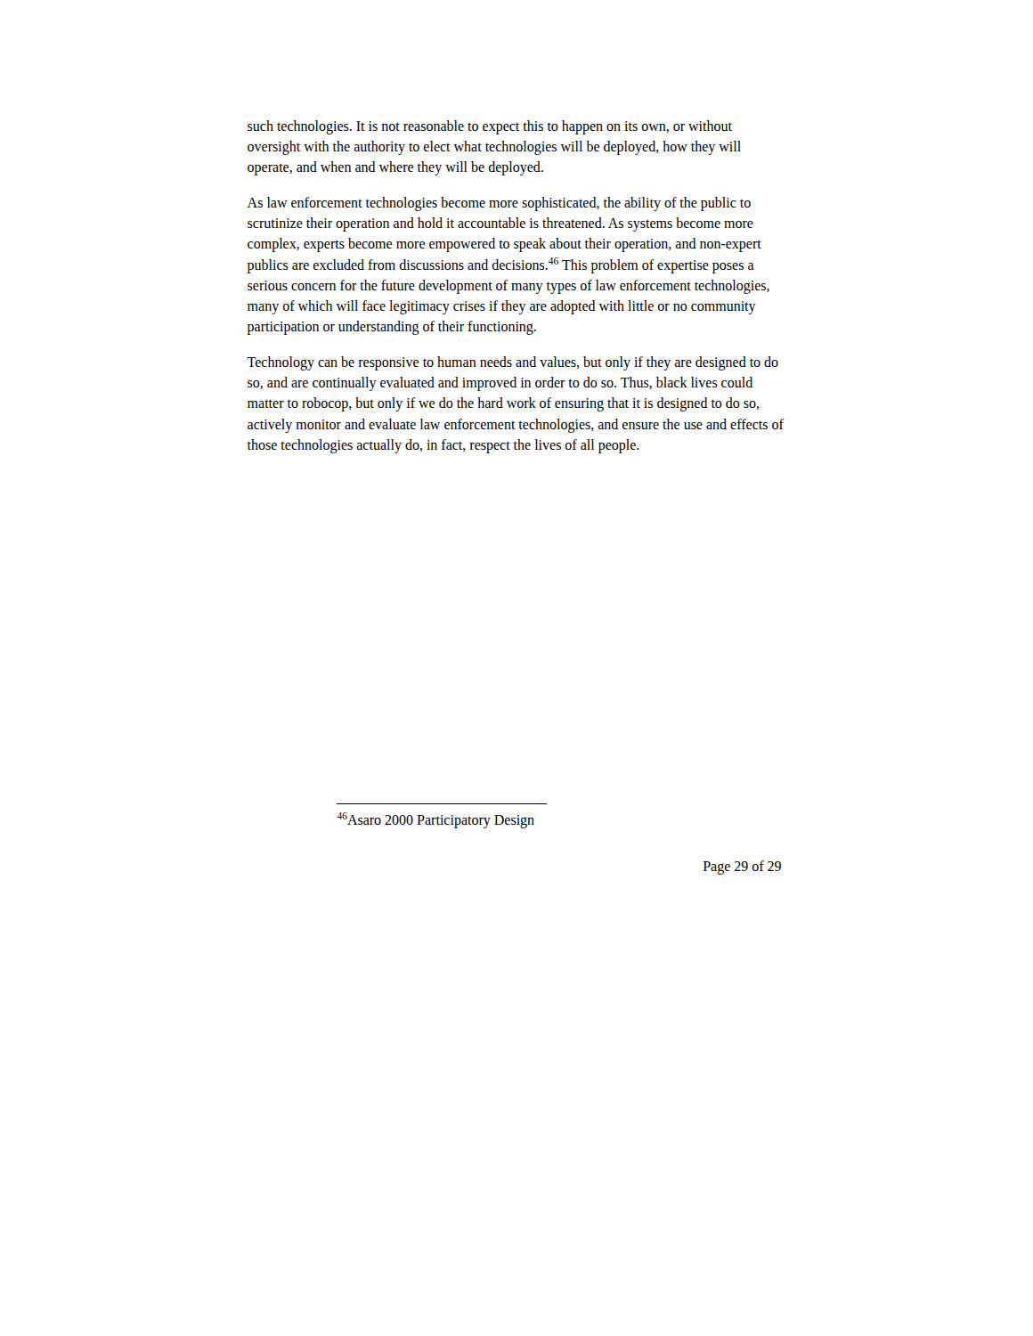such technologies. It is not reasonable to expect this to happen on its own, or without oversight with the authority to elect what technologies will be deployed, how they will operate, and when and where they will be deployed.
As law enforcement technologies become more sophisticated, the ability of the public to scrutinize their operation and hold it accountable is threatened. As systems become more complex, experts become more empowered to speak about their operation, and non-expert publics are excluded from discussions and decisions.46 This problem of expertise poses a serious concern for the future development of many types of law enforcement technologies, many of which will face legitimacy crises if they are adopted with little or no community participation or understanding of their functioning.
Technology can be responsive to human needs and values, but only if they are designed to do so, and are continually evaluated and improved in order to do so. Thus, black lives could matter to robocop, but only if we do the hard work of ensuring that it is designed to do so, actively monitor and evaluate law enforcement technologies, and ensure the use and effects of those technologies actually do, in fact, respect the lives of all people.
46Asaro 2000 Participatory Design
Page 29 of 29